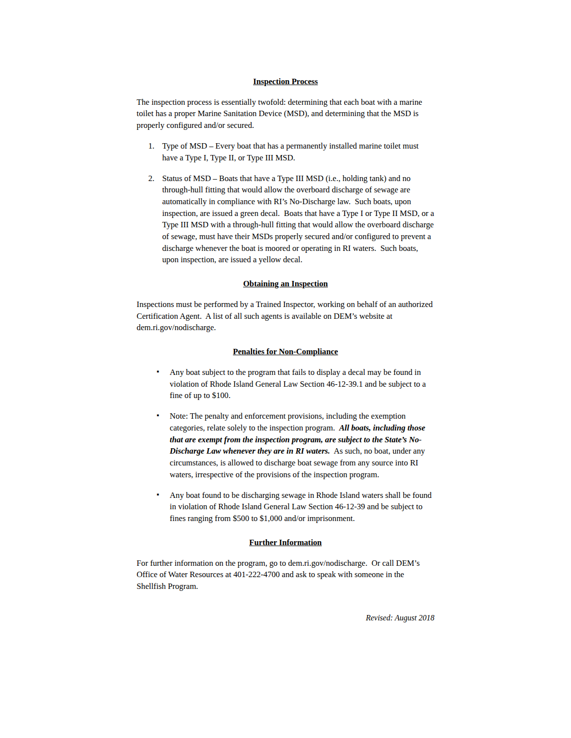Inspection Process
The inspection process is essentially twofold: determining that each boat with a marine toilet has a proper Marine Sanitation Device (MSD), and determining that the MSD is properly configured and/or secured.
Type of MSD – Every boat that has a permanently installed marine toilet must have a Type I, Type II, or Type III MSD.
Status of MSD – Boats that have a Type III MSD (i.e., holding tank) and no through-hull fitting that would allow the overboard discharge of sewage are automatically in compliance with RI’s No-Discharge law. Such boats, upon inspection, are issued a green decal. Boats that have a Type I or Type II MSD, or a Type III MSD with a through-hull fitting that would allow the overboard discharge of sewage, must have their MSDs properly secured and/or configured to prevent a discharge whenever the boat is moored or operating in RI waters. Such boats, upon inspection, are issued a yellow decal.
Obtaining an Inspection
Inspections must be performed by a Trained Inspector, working on behalf of an authorized Certification Agent. A list of all such agents is available on DEM’s website at dem.ri.gov/nodischarge.
Penalties for Non-Compliance
Any boat subject to the program that fails to display a decal may be found in violation of Rhode Island General Law Section 46-12-39.1 and be subject to a fine of up to $100.
Note: The penalty and enforcement provisions, including the exemption categories, relate solely to the inspection program. All boats, including those that are exempt from the inspection program, are subject to the State’s No-Discharge Law whenever they are in RI waters. As such, no boat, under any circumstances, is allowed to discharge boat sewage from any source into RI waters, irrespective of the provisions of the inspection program.
Any boat found to be discharging sewage in Rhode Island waters shall be found in violation of Rhode Island General Law Section 46-12-39 and be subject to fines ranging from $500 to $1,000 and/or imprisonment.
Further Information
For further information on the program, go to dem.ri.gov/nodischarge. Or call DEM’s Office of Water Resources at 401-222-4700 and ask to speak with someone in the Shellfish Program.
Revised: August 2018